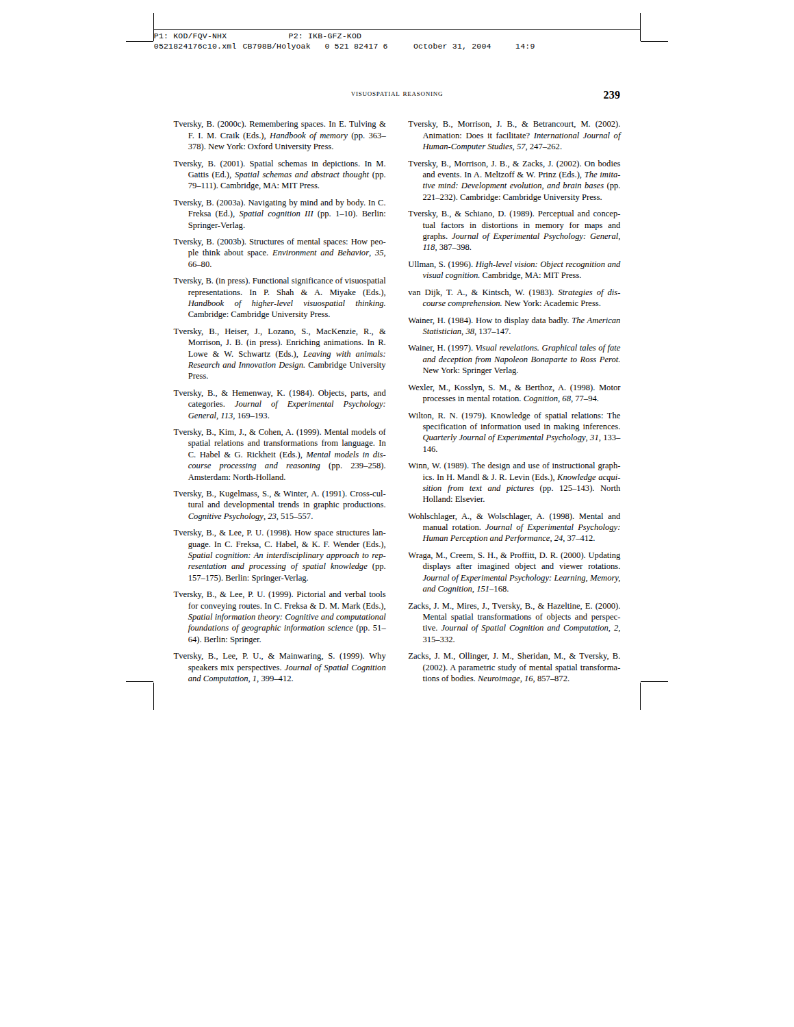P1: KOD/FQV-NHX P2: IKB-GFZ-KOD
0521824176c10.xml CB798B/Holyoak 0 521 82417 6 October 31, 2004 14:9
visuospatial reasoning 239
Tversky, B. (2000c). Remembering spaces. In E. Tulving & F. I. M. Craik (Eds.), Handbook of memory (pp. 363–378). New York: Oxford University Press.
Tversky, B. (2001). Spatial schemas in depictions. In M. Gattis (Ed.), Spatial schemas and abstract thought (pp. 79–111). Cambridge, MA: MIT Press.
Tversky, B. (2003a). Navigating by mind and by body. In C. Freksa (Ed.), Spatial cognition III (pp. 1–10). Berlin: Springer-Verlag.
Tversky, B. (2003b). Structures of mental spaces: How people think about space. Environment and Behavior, 35, 66–80.
Tversky, B. (in press). Functional significance of visuospatial representations. In P. Shah & A. Miyake (Eds.), Handbook of higher-level visuospatial thinking. Cambridge: Cambridge University Press.
Tversky, B., Heiser, J., Lozano, S., MacKenzie, R., & Morrison, J. B. (in press). Enriching animations. In R. Lowe & W. Schwartz (Eds.), Leaving with animals: Research and Innovation Design. Cambridge University Press.
Tversky, B., & Hemenway, K. (1984). Objects, parts, and categories. Journal of Experimental Psychology: General, 113, 169–193.
Tversky, B., Kim, J., & Cohen, A. (1999). Mental models of spatial relations and transformations from language. In C. Habel & G. Rickheit (Eds.), Mental models in discourse processing and reasoning (pp. 239–258). Amsterdam: North-Holland.
Tversky, B., Kugelmass, S., & Winter, A. (1991). Cross-cultural and developmental trends in graphic productions. Cognitive Psychology, 23, 515–557.
Tversky, B., & Lee, P. U. (1998). How space structures language. In C. Freksa, C. Habel, & K. F. Wender (Eds.), Spatial cognition: An interdisciplinary approach to representation and processing of spatial knowledge (pp. 157–175). Berlin: Springer-Verlag.
Tversky, B., & Lee, P. U. (1999). Pictorial and verbal tools for conveying routes. In C. Freksa & D. M. Mark (Eds.), Spatial information theory: Cognitive and computational foundations of geographic information science (pp. 51–64). Berlin: Springer.
Tversky, B., Lee, P. U., & Mainwaring, S. (1999). Why speakers mix perspectives. Journal of Spatial Cognition and Computation, 1, 399–412.
Tversky, B., Morrison, J. B., & Betrancourt, M. (2002). Animation: Does it facilitate? International Journal of Human-Computer Studies, 57, 247–262.
Tversky, B., Morrison, J. B., & Zacks, J. (2002). On bodies and events. In A. Meltzoff & W. Prinz (Eds.), The imitative mind: Development evolution, and brain bases (pp. 221–232). Cambridge: Cambridge University Press.
Tversky, B., & Schiano, D. (1989). Perceptual and conceptual factors in distortions in memory for maps and graphs. Journal of Experimental Psychology: General, 118, 387–398.
Ullman, S. (1996). High-level vision: Object recognition and visual cognition. Cambridge, MA: MIT Press.
van Dijk, T. A., & Kintsch, W. (1983). Strategies of discourse comprehension. New York: Academic Press.
Wainer, H. (1984). How to display data badly. The American Statistician, 38, 137–147.
Wainer, H. (1997). Visual revelations. Graphical tales of fate and deception from Napoleon Bonaparte to Ross Perot. New York: Springer Verlag.
Wexler, M., Kosslyn, S. M., & Berthoz, A. (1998). Motor processes in mental rotation. Cognition, 68, 77–94.
Wilton, R. N. (1979). Knowledge of spatial relations: The specification of information used in making inferences. Quarterly Journal of Experimental Psychology, 31, 133–146.
Winn, W. (1989). The design and use of instructional graphics. In H. Mandl & J. R. Levin (Eds.), Knowledge acquisition from text and pictures (pp. 125–143). North Holland: Elsevier.
Wohlschlager, A., & Wolschlager, A. (1998). Mental and manual rotation. Journal of Experimental Psychology: Human Perception and Performance, 24, 37–412.
Wraga, M., Creem, S. H., & Proffitt, D. R. (2000). Updating displays after imagined object and viewer rotations. Journal of Experimental Psychology: Learning, Memory, and Cognition, 151–168.
Zacks, J. M., Mires, J., Tversky, B., & Hazeltine, E. (2000). Mental spatial transformations of objects and perspective. Journal of Spatial Cognition and Computation, 2, 315–332.
Zacks, J. M., Ollinger, J. M., Sheridan, M., & Tversky, B. (2002). A parametric study of mental spatial transformations of bodies. Neuroimage, 16, 857–872.